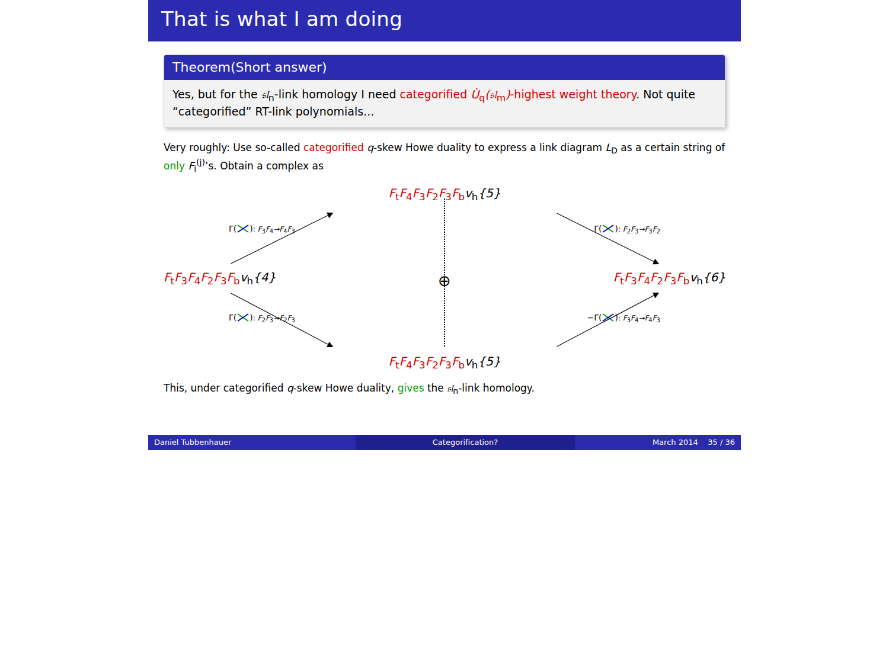That is what I am doing
Theorem(Short answer)
Yes, but for the 𝔰𝔩n-link homology I need categorified U̇q(𝔰𝔩m)-highest weight theory. Not quite “categorified” RT-link polynomials...
Very roughly: Use so-called categorified q-skew Howe duality to express a link diagram LD as a certain string of only Fi(j)’s. Obtain a complex as
⊕
FtF4F3F2F3Fbvh{5}
FtF3F4F2F3Fbvh{4}
FtF3F4F2F3Fbvh{6}
FtF4F3F2F3Fbvh{5}
Γ( ): F3F4→F4F3
Γ( ): F2F3→F3F2
Γ( ): F2F3→F2F3
−Γ( ): F3F4→F4F3
This, under categorified q-skew Howe duality, gives the 𝔰𝔩n-link homology.
Daniel Tubbenhauer
Categorification?
March 2014 35 / 36